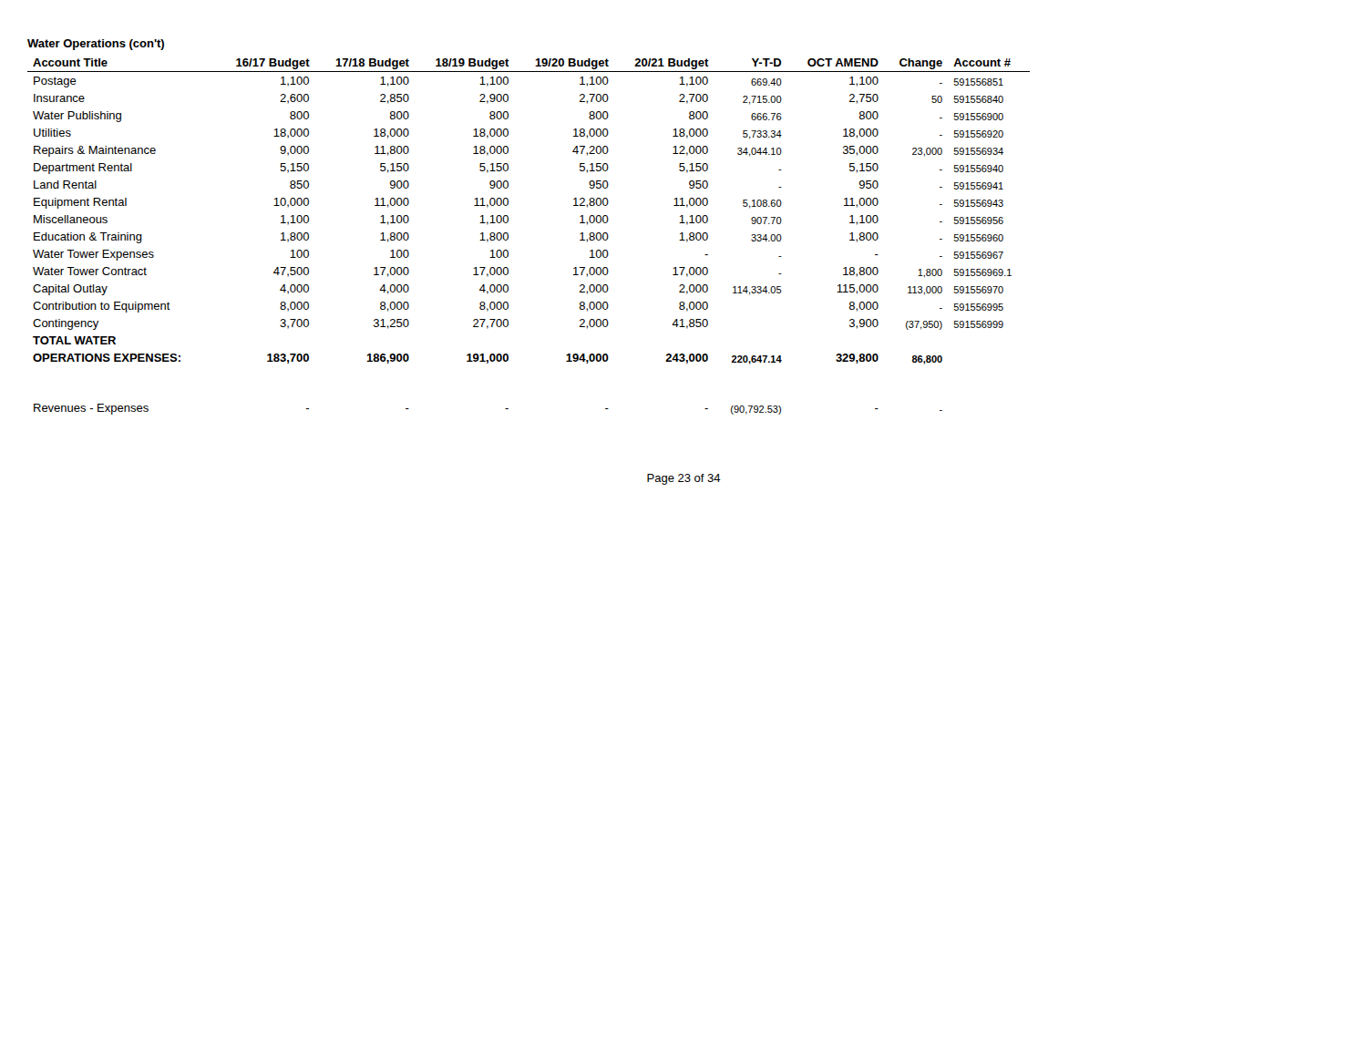Water Operations (con't)
| Account Title | 16/17 Budget | 17/18 Budget | 18/19 Budget | 19/20 Budget | 20/21 Budget | Y-T-D | OCT AMEND | Change | Account # |
| --- | --- | --- | --- | --- | --- | --- | --- | --- | --- |
| Postage | 1,100 | 1,100 | 1,100 | 1,100 | 1,100 | 669.40 | 1,100 | - | 591556851 |
| Insurance | 2,600 | 2,850 | 2,900 | 2,700 | 2,700 | 2,715.00 | 2,750 | 50 | 591556840 |
| Water Publishing | 800 | 800 | 800 | 800 | 800 | 666.76 | 800 | - | 591556900 |
| Utilities | 18,000 | 18,000 | 18,000 | 18,000 | 18,000 | 5,733.34 | 18,000 | - | 591556920 |
| Repairs & Maintenance | 9,000 | 11,800 | 18,000 | 47,200 | 12,000 | 34,044.10 | 35,000 | 23,000 | 591556934 |
| Department Rental | 5,150 | 5,150 | 5,150 | 5,150 | 5,150 | - | 5,150 | - | 591556940 |
| Land Rental | 850 | 900 | 900 | 950 | 950 | - | 950 | - | 591556941 |
| Equipment Rental | 10,000 | 11,000 | 11,000 | 12,800 | 11,000 | 5,108.60 | 11,000 | - | 591556943 |
| Miscellaneous | 1,100 | 1,100 | 1,100 | 1,000 | 1,100 | 907.70 | 1,100 | - | 591556956 |
| Education & Training | 1,800 | 1,800 | 1,800 | 1,800 | 1,800 | 334.00 | 1,800 | - | 591556960 |
| Water Tower Expenses | 100 | 100 | 100 | 100 | - | - | - | - | 591556967 |
| Water Tower Contract | 47,500 | 17,000 | 17,000 | 17,000 | 17,000 | - | 18,800 | 1,800 | 591556969.1 |
| Capital Outlay | 4,000 | 4,000 | 4,000 | 2,000 | 2,000 | 114,334.05 | 115,000 | 113,000 | 591556970 |
| Contribution to Equipment | 8,000 | 8,000 | 8,000 | 8,000 | 8,000 | | 8,000 | - | 591556995 |
| Contingency | 3,700 | 31,250 | 27,700 | 2,000 | 41,850 | | 3,900 | (37,950) | 591556999 |
| TOTAL WATER | |
| OPERATIONS EXPENSES: | 183,700 | 186,900 | 191,000 | 194,000 | 243,000 | 220,647.14 | 329,800 | 86,800 | |
| Revenues - Expenses | - | - | - | - | - | (90,792.53) | - | - | |
Page 23 of 34